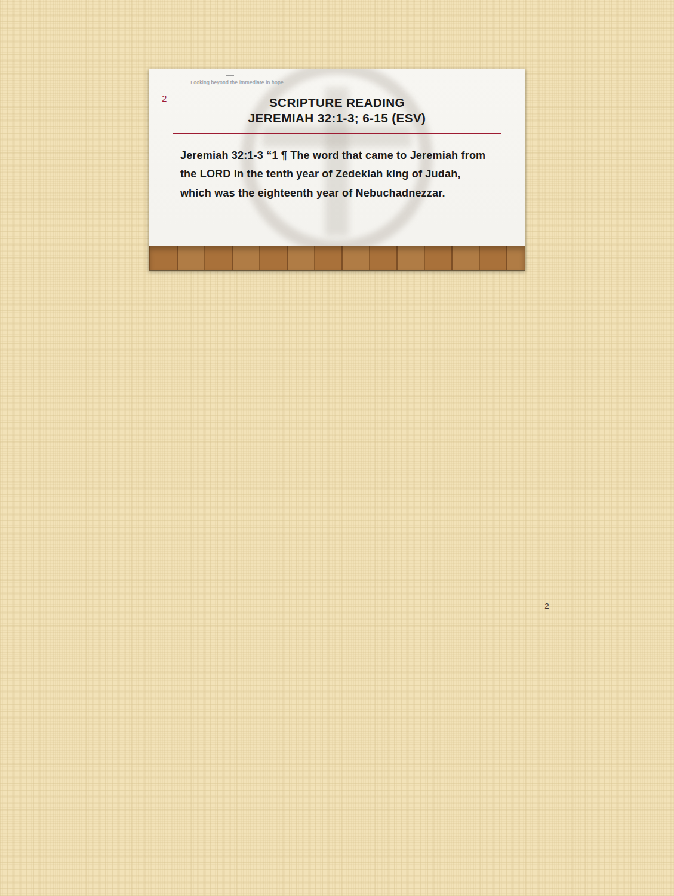Looking beyond the immediate in hope
2
SCRIPTURE READING
JEREMIAH 32:1-3; 6-15 (ESV)
Jeremiah 32:1-3 “1 ¶ The word that came to Jeremiah from the LORD in the tenth year of Zedekiah king of Judah, which was the eighteenth year of Nebuchadnezzar.
2